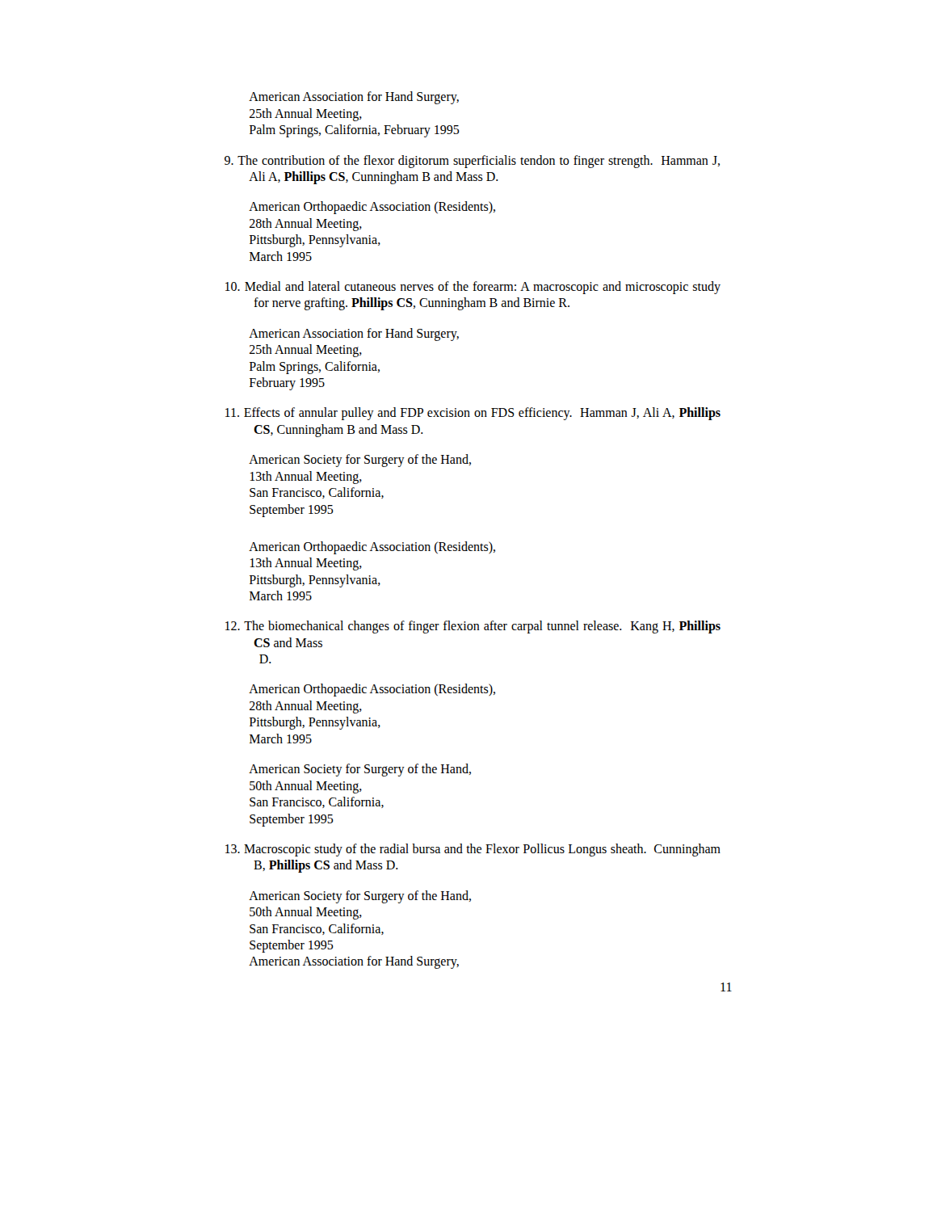American Association for Hand Surgery,
25th Annual Meeting,
Palm Springs, California, February 1995
9. The contribution of the flexor digitorum superficialis tendon to finger strength. Hamman J, Ali A, Phillips CS, Cunningham B and Mass D.
American Orthopaedic Association (Residents),
28th Annual Meeting,
Pittsburgh, Pennsylvania,
March 1995
10. Medial and lateral cutaneous nerves of the forearm: A macroscopic and microscopic study for nerve grafting. Phillips CS, Cunningham B and Birnie R.
American Association for Hand Surgery,
25th Annual Meeting,
Palm Springs, California,
February 1995
11. Effects of annular pulley and FDP excision on FDS efficiency. Hamman J, Ali A, Phillips CS, Cunningham B and Mass D.
American Society for Surgery of the Hand,
13th Annual Meeting,
San Francisco, California,
September 1995
American Orthopaedic Association (Residents),
13th Annual Meeting,
Pittsburgh, Pennsylvania,
March 1995
12. The biomechanical changes of finger flexion after carpal tunnel release. Kang H, Phillips CS and Mass
D.
American Orthopaedic Association (Residents),
28th Annual Meeting,
Pittsburgh, Pennsylvania,
March 1995
American Society for Surgery of the Hand,
50th Annual Meeting,
San Francisco, California,
September 1995
13. Macroscopic study of the radial bursa and the Flexor Pollicus Longus sheath. Cunningham B, Phillips CS and Mass D.
American Society for Surgery of the Hand,
50th Annual Meeting,
San Francisco, California,
September 1995
American Association for Hand Surgery,
11